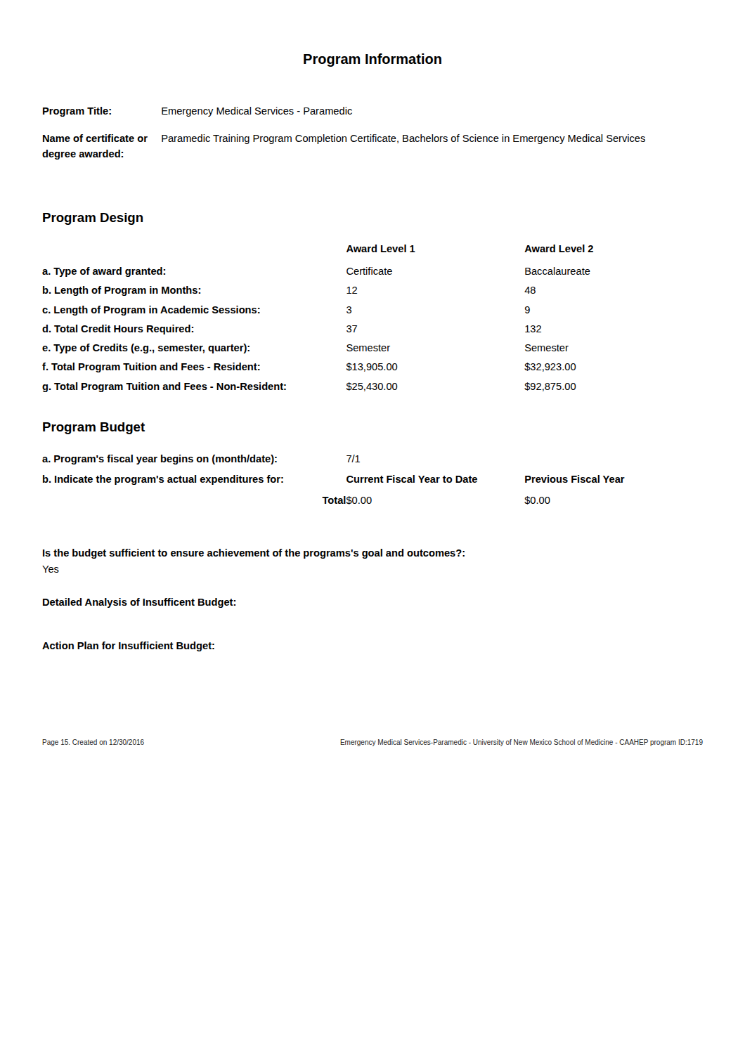Program Information
| Program Title: | Emergency Medical Services - Paramedic |
| Name of certificate or degree awarded: | Paramedic Training Program Completion Certificate, Bachelors of Science in Emergency Medical Services |
Program Design
| | Award Level 1 | Award Level 2 |
| a. Type of award granted: | Certificate | Baccalaureate |
| b. Length of Program in Months: | 12 | 48 |
| c. Length of Program in Academic Sessions: | 3 | 9 |
| d. Total Credit Hours Required: | 37 | 132 |
| e. Type of Credits (e.g., semester, quarter): | Semester | Semester |
| f. Total Program Tuition and Fees - Resident: | $13,905.00 | $32,923.00 |
| g. Total Program Tuition and Fees - Non-Resident: | $25,430.00 | $92,875.00 |
Program Budget
| a. Program's fiscal year begins on (month/date): | 7/1 | |
| b. Indicate the program's actual expenditures for: | Current Fiscal Year to Date | Previous Fiscal Year |
| Total | $0.00 | $0.00 |
Is the budget sufficient to ensure achievement of the programs's goal and outcomes?:
Yes
Detailed Analysis of Insufficent Budget:
Action Plan for Insufficient Budget:
Page 15. Created on 12/30/2016
Emergency Medical Services-Paramedic - University of New Mexico School of Medicine - CAAHEP program ID:1719